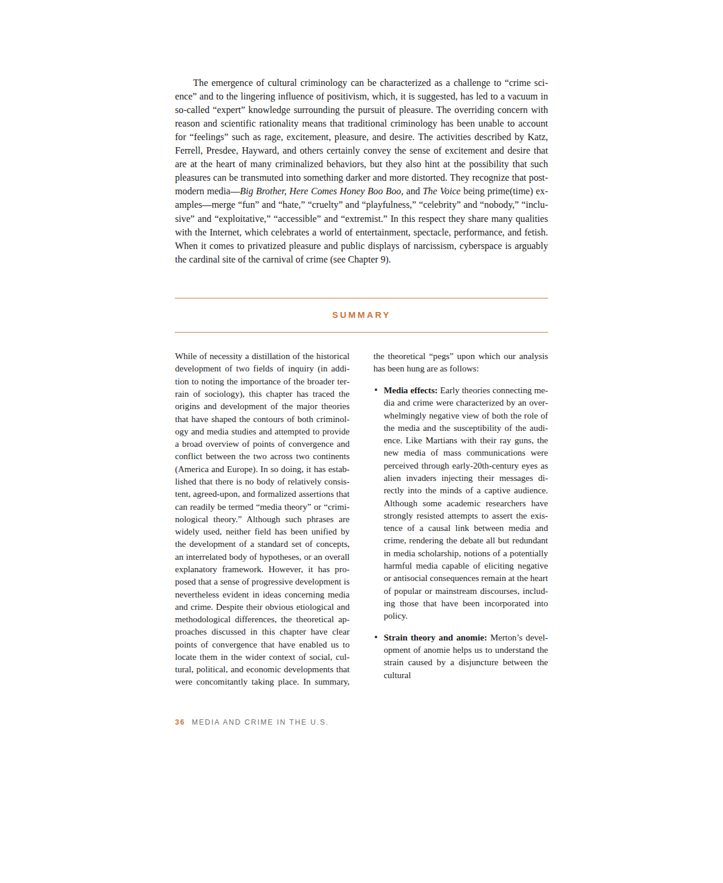The emergence of cultural criminology can be characterized as a challenge to “crime science” and to the lingering influence of positivism, which, it is suggested, has led to a vacuum in so-called “expert” knowledge surrounding the pursuit of pleasure. The overriding concern with reason and scientific rationality means that traditional criminology has been unable to account for “feelings” such as rage, excitement, pleasure, and desire. The activities described by Katz, Ferrell, Presdee, Hayward, and others certainly convey the sense of excitement and desire that are at the heart of many criminalized behaviors, but they also hint at the possibility that such pleasures can be transmuted into something darker and more distorted. They recognize that postmodern media—Big Brother, Here Comes Honey Boo Boo, and The Voice being prime(time) examples—merge “fun” and “hate,” “cruelty” and “playfulness,” “celebrity” and “nobody,” “inclusive” and “exploitative,” “accessible” and “extremist.” In this respect they share many qualities with the Internet, which celebrates a world of entertainment, spectacle, performance, and fetish. When it comes to privatized pleasure and public displays of narcissism, cyberspace is arguably the cardinal site of the carnival of crime (see Chapter 9).
Summary
While of necessity a distillation of the historical development of two fields of inquiry (in addition to noting the importance of the broader terrain of sociology), this chapter has traced the origins and development of the major theories that have shaped the contours of both criminology and media studies and attempted to provide a broad overview of points of convergence and conflict between the two across two continents (America and Europe). In so doing, it has established that there is no body of relatively consistent, agreed-upon, and formalized assertions that can readily be termed “media theory” or “criminological theory.” Although such phrases are widely used, neither field has been unified by the development of a standard set of concepts, an interrelated body of hypotheses, or an overall explanatory framework. However, it has proposed that a sense of progressive development is nevertheless evident in ideas concerning media and crime. Despite their obvious etiological and methodological differences, the theoretical approaches discussed in this chapter have clear points of convergence that have enabled us to locate them in the wider context of social, cultural, political, and economic developments that were concomitantly taking place. In summary, the theoretical “pegs” upon which our analysis has been hung are as follows:
Media effects: Early theories connecting media and crime were characterized by an overwhelmingly negative view of both the role of the media and the susceptibility of the audience. Like Martians with their ray guns, the new media of mass communications were perceived through early-20th-century eyes as alien invaders injecting their messages directly into the minds of a captive audience. Although some academic researchers have strongly resisted attempts to assert the existence of a causal link between media and crime, rendering the debate all but redundant in media scholarship, notions of a potentially harmful media capable of eliciting negative or antisocial consequences remain at the heart of popular or mainstream discourses, including those that have been incorporated into policy.
Strain theory and anomie: Merton’s development of anomie helps us to understand the strain caused by a disjuncture between the cultural
36 Media and Crime in the U.S.